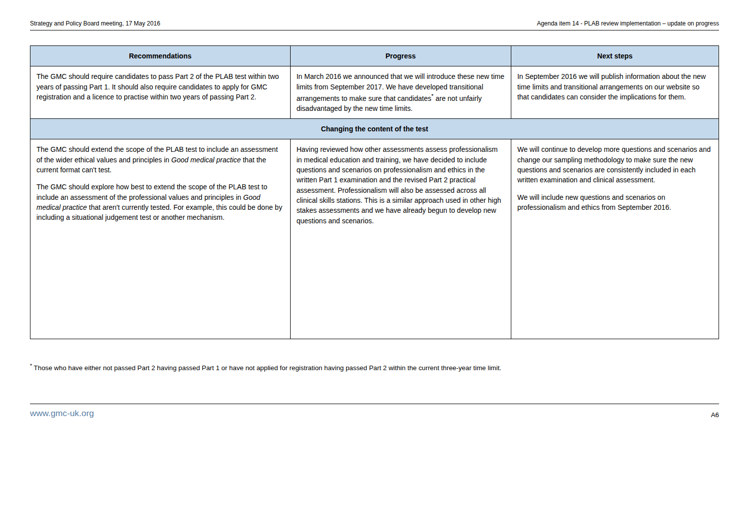Strategy and Policy Board meeting, 17 May 2016 Agenda item 14 - PLAB review implementation – update on progress
| Recommendations | Progress | Next steps |
| --- | --- | --- |
| The GMC should require candidates to pass Part 2 of the PLAB test within two years of passing Part 1. It should also require candidates to apply for GMC registration and a licence to practise within two years of passing Part 2. | In March 2016 we announced that we will introduce these new time limits from September 2017. We have developed transitional arrangements to make sure that candidates * are not unfairly disadvantaged by the new time limits. | In September 2016 we will publish information about the new time limits and transitional arrangements on our website so that candidates can consider the implications for them. |
| Changing the content of the test |
| The GMC should extend the scope of the PLAB test to include an assessment of the wider ethical values and principles in Good medical practice that the current format can't test. The GMC should explore how best to extend the scope of the PLAB test to include an assessment of the professional values and principles in Good medical practice that aren't currently tested. For example, this could be done by including a situational judgement test or another mechanism. | Having reviewed how other assessments assess professionalism in medical education and training, we have decided to include questions and scenarios on professionalism and ethics in the written Part 1 examination and the revised Part 2 practical assessment. Professionalism will also be assessed across all clinical skills stations. This is a similar approach used in other high stakes assessments and we have already begun to develop new questions and scenarios. | We will continue to develop more questions and scenarios and change our sampling methodology to make sure the new questions and scenarios are consistently included in each written examination and clinical assessment. We will include new questions and scenarios on professionalism and ethics from September 2016. |
* Those who have either not passed Part 2 having passed Part 1 or have not applied for registration having passed Part 2 within the current three-year time limit.
www.gmc-uk.org A6